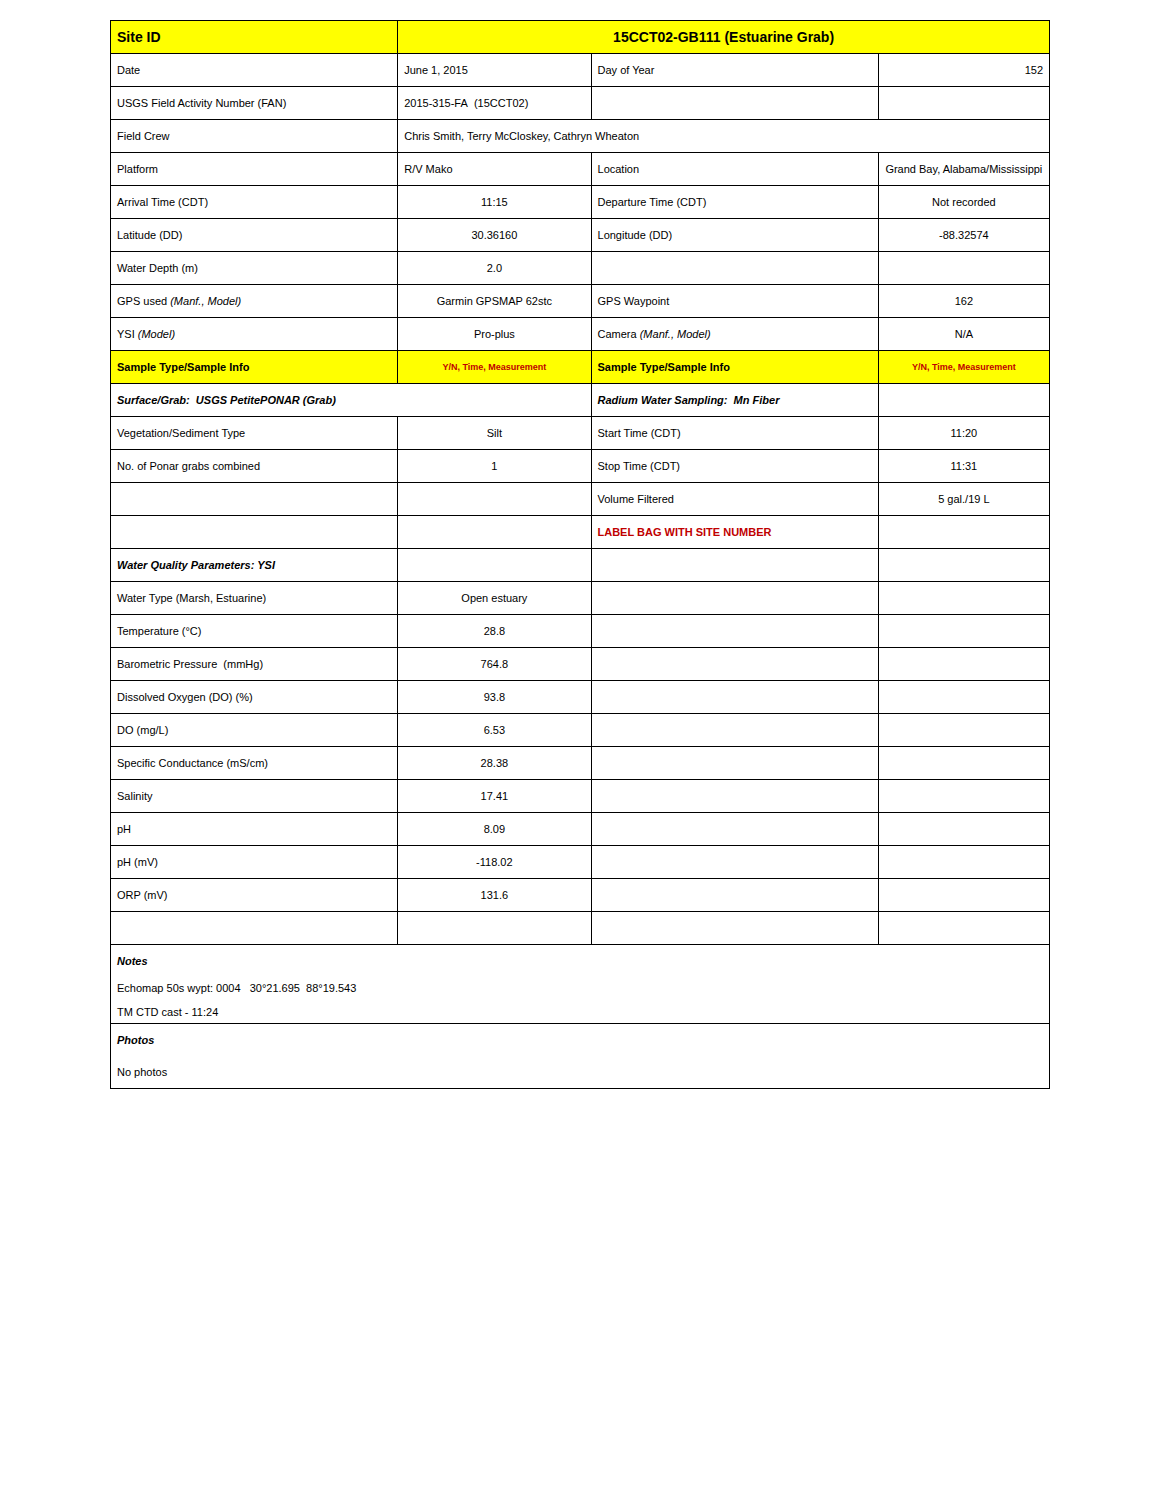| Site ID | 15CCT02-GB111 (Estuarine Grab) |
| Date | June 1, 2015 | Day of Year | 152 |
| USGS Field Activity Number (FAN) | 2015-315-FA (15CCT02) | | |
| Field Crew | Chris Smith, Terry McCloskey, Cathryn Wheaton |
| Platform | R/V Mako | Location | Grand Bay, Alabama/Mississippi |
| Arrival Time (CDT) | 11:15 | Departure Time (CDT) | Not recorded |
| Latitude (DD) | 30.36160 | Longitude (DD) | -88.32574 |
| Water Depth (m) | 2.0 | | |
| GPS used (Manf., Model) | Garmin GPSMAP 62stc | GPS Waypoint | 162 |
| YSI (Model) | Pro-plus | Camera (Manf., Model) | N/A |
| Sample Type/Sample Info | Y/N, Time, Measurement | Sample Type/Sample Info | Y/N, Time, Measurement |
| Surface/Grab: USGS PetitePONAR (Grab) | Radium Water Sampling: Mn Fiber | |
| Vegetation/Sediment Type | Silt | Start Time (CDT) | 11:20 |
| No. of Ponar grabs combined | 1 | Stop Time (CDT) | 11:31 |
| | | Volume Filtered | 5 gal./19 L |
| | | LABEL BAG WITH SITE NUMBER | |
| Water Quality Parameters: YSI | | | |
| Water Type (Marsh, Estuarine) | Open estuary | | |
| Temperature (°C) | 28.8 | | |
| Barometric Pressure (mmHg) | 764.8 | | |
| Dissolved Oxygen (DO) (%) | 93.8 | | |
| DO (mg/L) | 6.53 | | |
| Specific Conductance (mS/cm) | 28.38 | | |
| Salinity | 17.41 | | |
| pH | 8.09 | | |
| pH (mV) | -118.02 | | |
| ORP (mV) | 131.6 | | |
| Notes |
| Echomap 50s wypt: 0004 30°21.695 88°19.543 TM CTD cast - 11:24 |
| Photos |
| No photos |